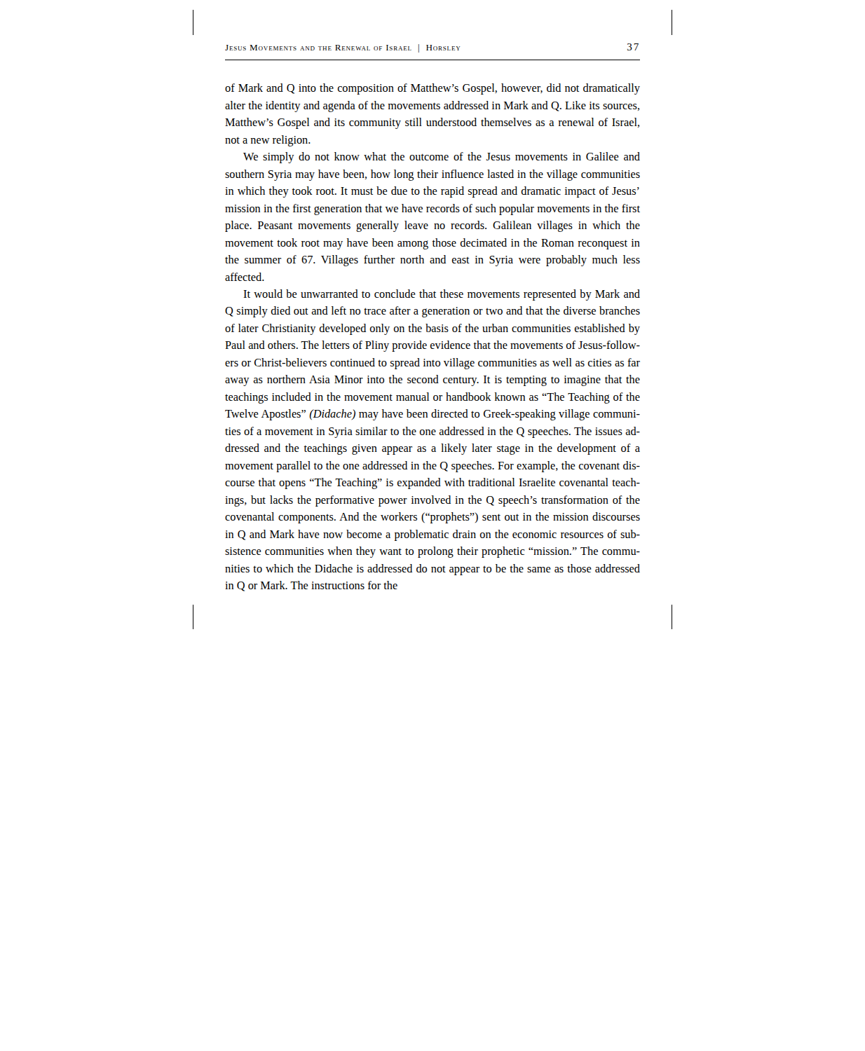Jesus Movements and the Renewal of Israel | Horsley 37
of Mark and Q into the composition of Matthew’s Gospel, however, did not dramatically alter the identity and agenda of the movements addressed in Mark and Q. Like its sources, Matthew’s Gospel and its community still understood themselves as a renewal of Israel, not a new religion.
We simply do not know what the outcome of the Jesus movements in Galilee and southern Syria may have been, how long their influence lasted in the village communities in which they took root. It must be due to the rapid spread and dramatic impact of Jesus’ mission in the first generation that we have records of such popular movements in the first place. Peasant movements generally leave no records. Galilean villages in which the movement took root may have been among those decimated in the Roman reconquest in the summer of 67. Villages further north and east in Syria were probably much less affected.
It would be unwarranted to conclude that these movements represented by Mark and Q simply died out and left no trace after a generation or two and that the diverse branches of later Christianity developed only on the basis of the urban communities established by Paul and others. The letters of Pliny provide evidence that the movements of Jesus-followers or Christ-believers continued to spread into village communities as well as cities as far away as northern Asia Minor into the second century. It is tempting to imagine that the teachings included in the movement manual or handbook known as “The Teaching of the Twelve Apostles” (Didache) may have been directed to Greek-speaking village communities of a movement in Syria similar to the one addressed in the Q speeches. The issues addressed and the teachings given appear as a likely later stage in the development of a movement parallel to the one addressed in the Q speeches. For example, the covenant discourse that opens “The Teaching” is expanded with traditional Israelite covenantal teachings, but lacks the performative power involved in the Q speech’s transformation of the covenantal components. And the workers (“prophets”) sent out in the mission discourses in Q and Mark have now become a problematic drain on the economic resources of subsistence communities when they want to prolong their prophetic “mission.” The communities to which the Didache is addressed do not appear to be the same as those addressed in Q or Mark. The instructions for the